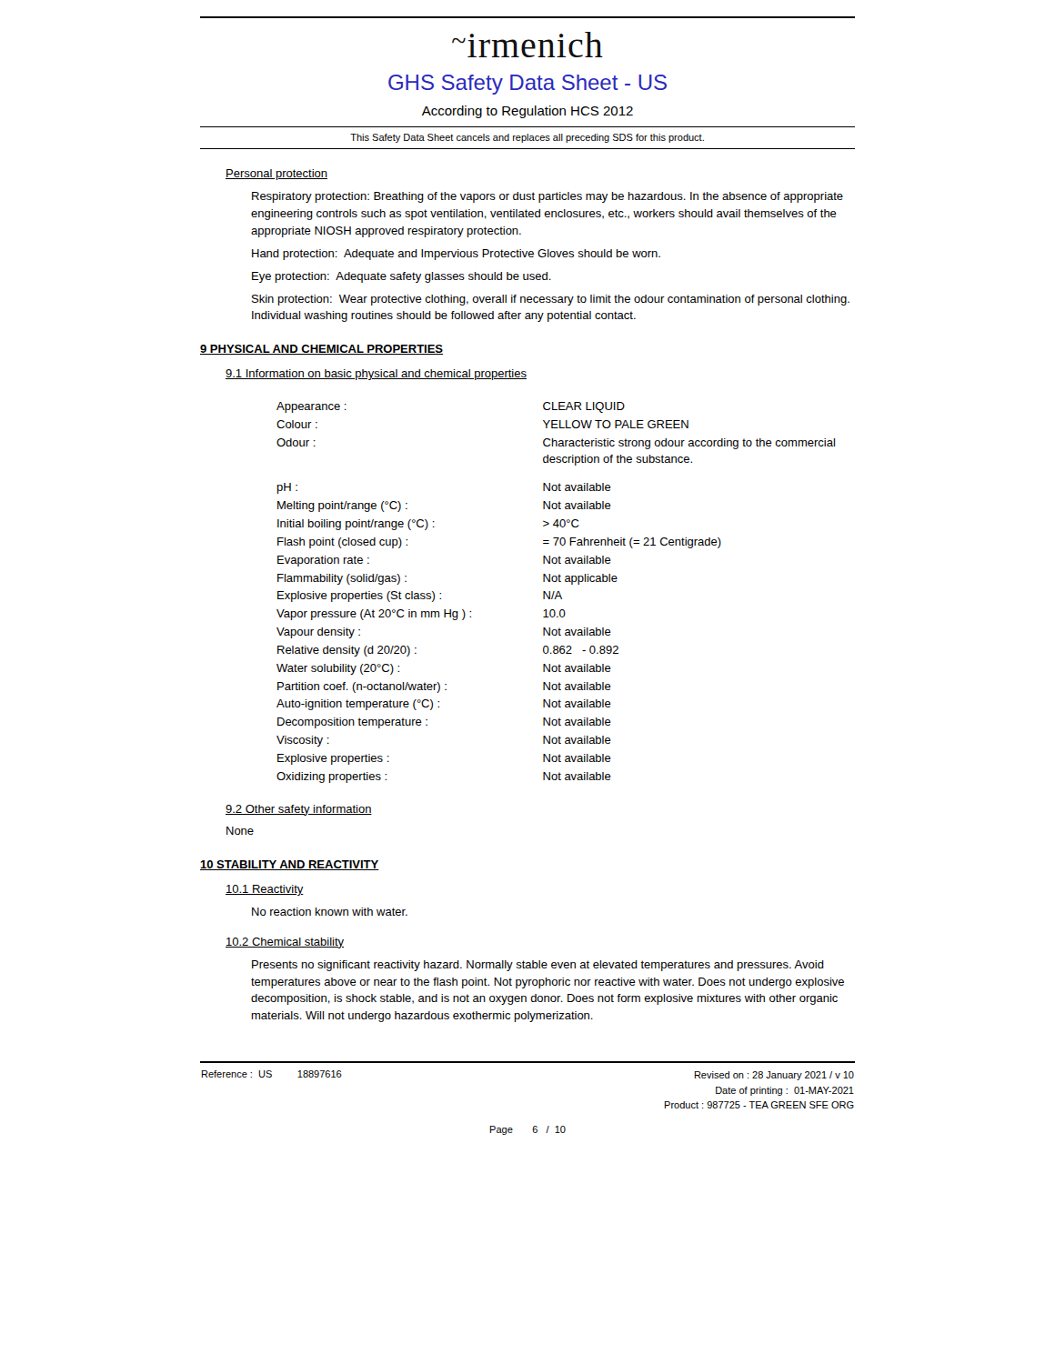~irmenich
GHS Safety Data Sheet - US
According to Regulation HCS 2012
This Safety Data Sheet cancels and replaces all preceding SDS for this product.
Personal protection
Respiratory protection: Breathing of the vapors or dust particles may be hazardous. In the absence of appropriate engineering controls such as spot ventilation, ventilated enclosures, etc., workers should avail themselves of the appropriate NIOSH approved respiratory protection.
Hand protection: Adequate and Impervious Protective Gloves should be worn.
Eye protection: Adequate safety glasses should be used.
Skin protection: Wear protective clothing, overall if necessary to limit the odour contamination of personal clothing. Individual washing routines should be followed after any potential contact.
9 PHYSICAL AND CHEMICAL PROPERTIES
9.1 Information on basic physical and chemical properties
| Appearance : | CLEAR LIQUID |
| Colour : | YELLOW TO PALE GREEN |
| Odour : | Characteristic strong odour according to the commercial description of the substance. |
| pH : | Not available |
| Melting point/range (°C) : | Not available |
| Initial boiling point/range (°C) : | > 40°C |
| Flash point (closed cup) : | = 70 Fahrenheit (= 21 Centigrade) |
| Evaporation rate : | Not available |
| Flammability (solid/gas) : | Not applicable |
| Explosive properties (St class) : | N/A |
| Vapor pressure (At 20°C in mm Hg ) : | 10.0 |
| Vapour density : | Not available |
| Relative density (d 20/20) : | 0.862 - 0.892 |
| Water solubility (20°C) : | Not available |
| Partition coef. (n-octanol/water) : | Not available |
| Auto-ignition temperature (°C) : | Not available |
| Decomposition temperature : | Not available |
| Viscosity : | Not available |
| Explosive properties : | Not available |
| Oxidizing properties : | Not available |
9.2 Other safety information
None
10 STABILITY AND REACTIVITY
10.1 Reactivity
No reaction known with water.
10.2 Chemical stability
Presents no significant reactivity hazard. Normally stable even at elevated temperatures and pressures. Avoid temperatures above or near to the flash point. Not pyrophoric nor reactive with water. Does not undergo explosive decomposition, is shock stable, and is not an oxygen donor. Does not form explosive mixtures with other organic materials. Will not undergo hazardous exothermic polymerization.
| Reference : US 18897616 | Revised on : 28 January 2021 / v 10 Date of printing : 01-MAY-2021 Product : 987725 - TEA GREEN SFE ORG |
Page 6 / 10